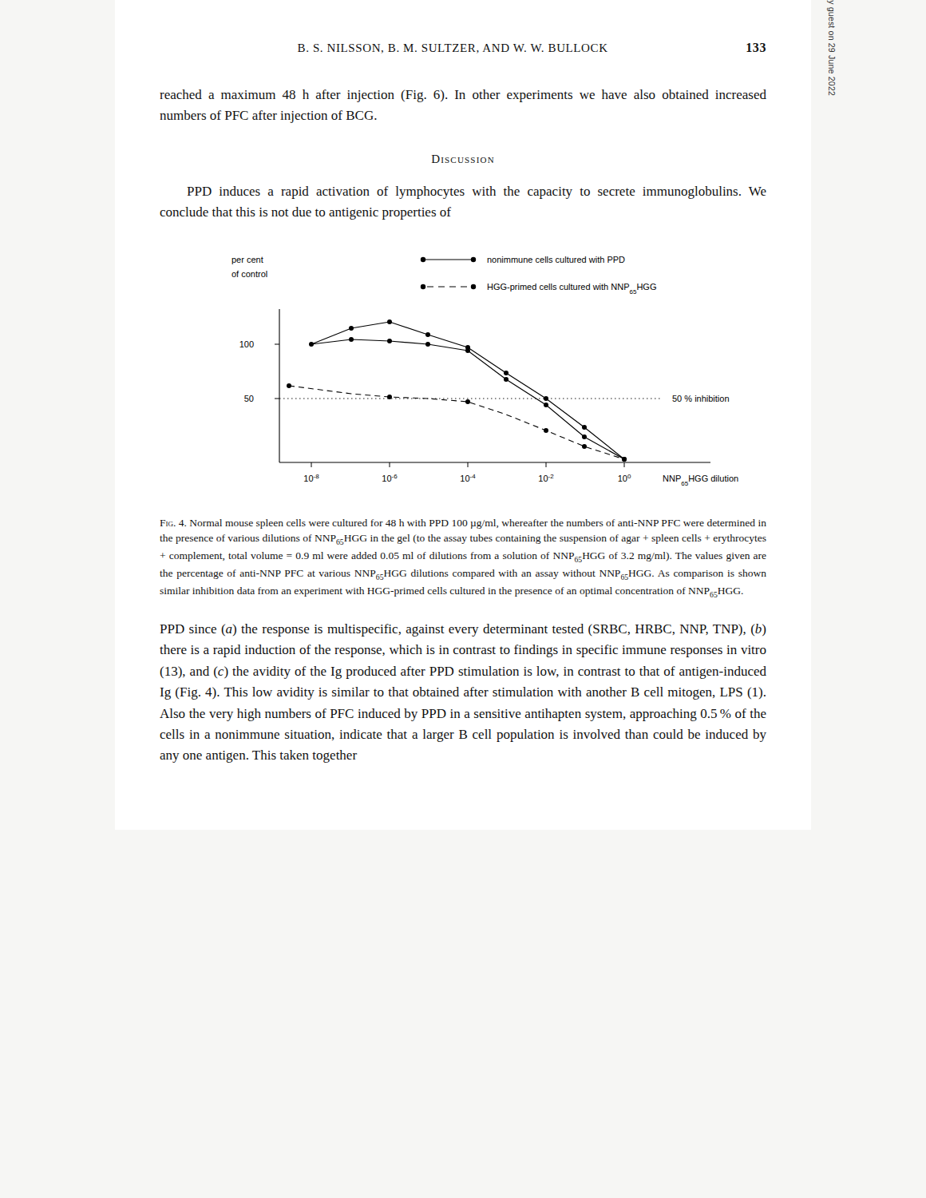Downloaded from http://rupress.org/jem/article-pdf/137/1/127/1085144/127.pdf by guest on 29 June 2022
B. S. NILSSON, B. M. SULTZER, AND W. W. BULLOCK 133
reached a maximum 48 h after injection (Fig. 6). In other experiments we have also obtained increased numbers of PFC after injection of BCG.
Discussion
PPD induces a rapid activation of lymphocytes with the capacity to secrete immunoglobulins. We conclude that this is not due to antigenic properties of
per cent of control nonimmune cells cultured with PPD HGG-primed cells cultured with NNP65HGG 100 50 50 % inhibition 10-8 10-6 10-4 10-2 100 NNP65HGG dilution
Fig. 4. Normal mouse spleen cells were cultured for 48 h with PPD 100 µg/ml, whereafter the numbers of anti-NNP PFC were determined in the presence of various dilutions of NNP65HGG in the gel (to the assay tubes containing the suspension of agar + spleen cells + erythrocytes + complement, total volume = 0.9 ml were added 0.05 ml of dilutions from a solution of NNP65HGG of 3.2 mg/ml). The values given are the percentage of anti-NNP PFC at various NNP65HGG dilutions compared with an assay without NNP65HGG. As comparison is shown similar inhibition data from an experiment with HGG-primed cells cultured in the presence of an optimal concentration of NNP65HGG.
PPD since (a) the response is multispecific, against every determinant tested (SRBC, HRBC, NNP, TNP), (b) there is a rapid induction of the response, which is in contrast to findings in specific immune responses in vitro (13), and (c) the avidity of the Ig produced after PPD stimulation is low, in contrast to that of antigen-induced Ig (Fig. 4). This low avidity is similar to that obtained after stimulation with another B cell mitogen, LPS (1). Also the very high numbers of PFC induced by PPD in a sensitive antihapten system, approaching 0.5 % of the cells in a nonimmune situation, indicate that a larger B cell population is involved than could be induced by any one antigen. This taken together